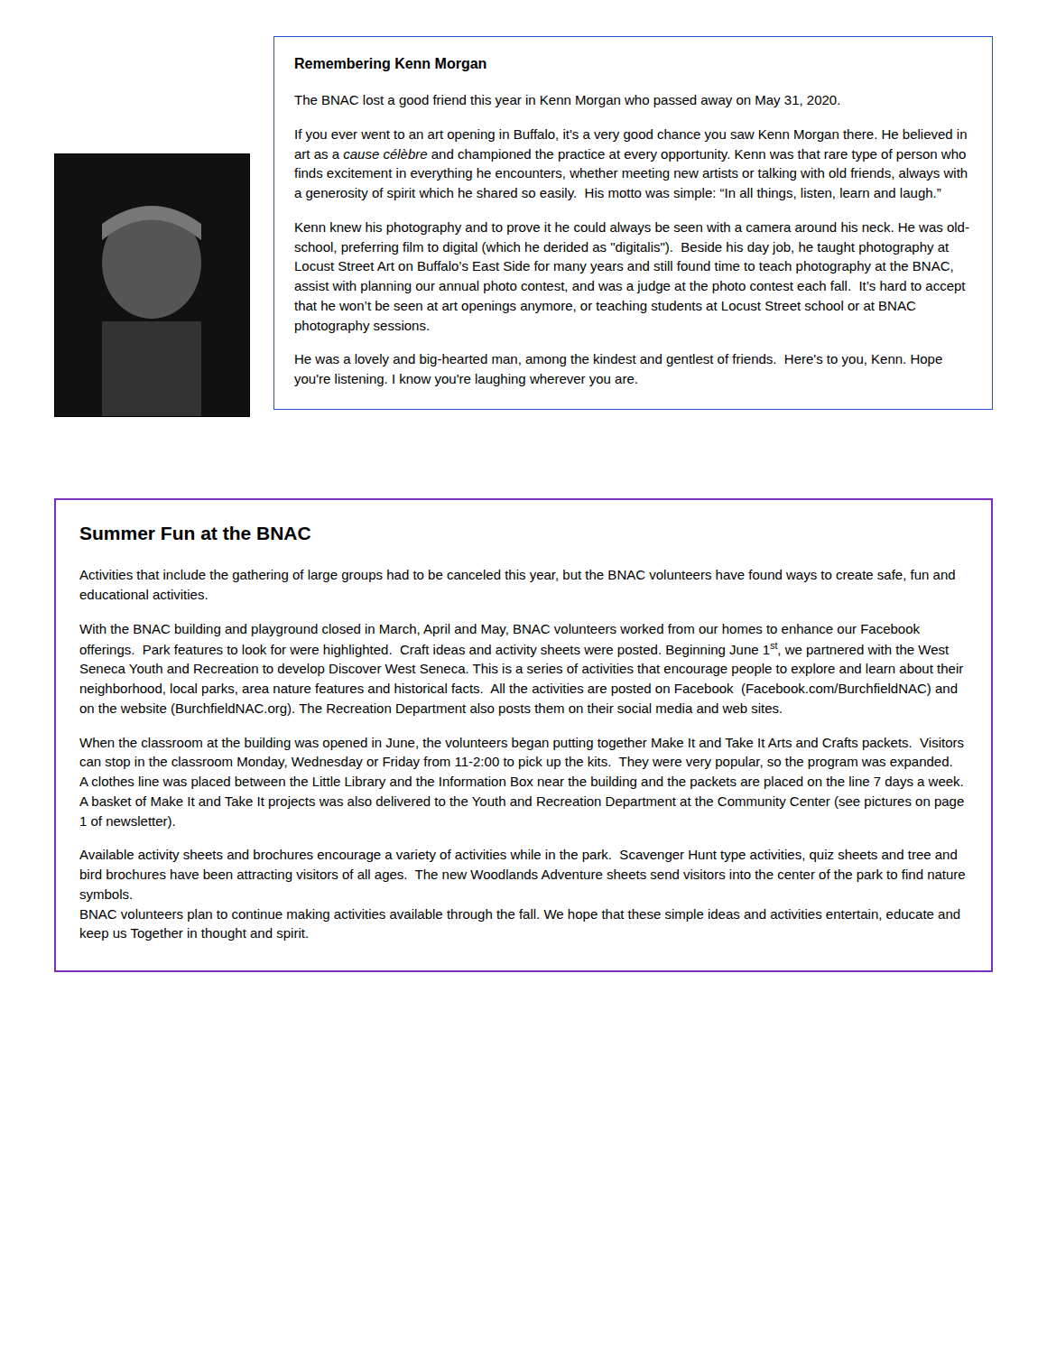Remembering Kenn Morgan
The BNAC lost a good friend this year in Kenn Morgan who passed away on May 31, 2020.
If you ever went to an art opening in Buffalo, it's a very good chance you saw Kenn Morgan there. He believed in art as a cause célèbre and championed the practice at every opportunity. Kenn was that rare type of person who finds excitement in everything he encounters, whether meeting new artists or talking with old friends, always with a generosity of spirit which he shared so easily. His motto was simple: “In all things, listen, learn and laugh.”
Kenn knew his photography and to prove it he could always be seen with a camera around his neck. He was old-school, preferring film to digital (which he derided as "digitalis"). Beside his day job, he taught photography at Locust Street Art on Buffalo’s East Side for many years and still found time to teach photography at the BNAC, assist with planning our annual photo contest, and was a judge at the photo contest each fall. It’s hard to accept that he won’t be seen at art openings anymore, or teaching students at Locust Street school or at BNAC photography sessions.
He was a lovely and big-hearted man, among the kindest and gentlest of friends. Here's to you, Kenn. Hope you're listening. I know you're laughing wherever you are.
Summer Fun at the BNAC
Activities that include the gathering of large groups had to be canceled this year, but the BNAC volunteers have found ways to create safe, fun and educational activities.
With the BNAC building and playground closed in March, April and May, BNAC volunteers worked from our homes to enhance our Facebook offerings. Park features to look for were highlighted. Craft ideas and activity sheets were posted. Beginning June 1st, we partnered with the West Seneca Youth and Recreation to develop Discover West Seneca. This is a series of activities that encourage people to explore and learn about their neighborhood, local parks, area nature features and historical facts. All the activities are posted on Facebook (Facebook.com/BurchfieldNAC) and on the website (BurchfieldNAC.org). The Recreation Department also posts them on their social media and web sites.
When the classroom at the building was opened in June, the volunteers began putting together Make It and Take It Arts and Crafts packets. Visitors can stop in the classroom Monday, Wednesday or Friday from 11-2:00 to pick up the kits. They were very popular, so the program was expanded. A clothes line was placed between the Little Library and the Information Box near the building and the packets are placed on the line 7 days a week. A basket of Make It and Take It projects was also delivered to the Youth and Recreation Department at the Community Center (see pictures on page 1 of newsletter).
Available activity sheets and brochures encourage a variety of activities while in the park. Scavenger Hunt type activities, quiz sheets and tree and bird brochures have been attracting visitors of all ages. The new Woodlands Adventure sheets send visitors into the center of the park to find nature symbols.
BNAC volunteers plan to continue making activities available through the fall. We hope that these simple ideas and activities entertain, educate and keep us Together in thought and spirit.